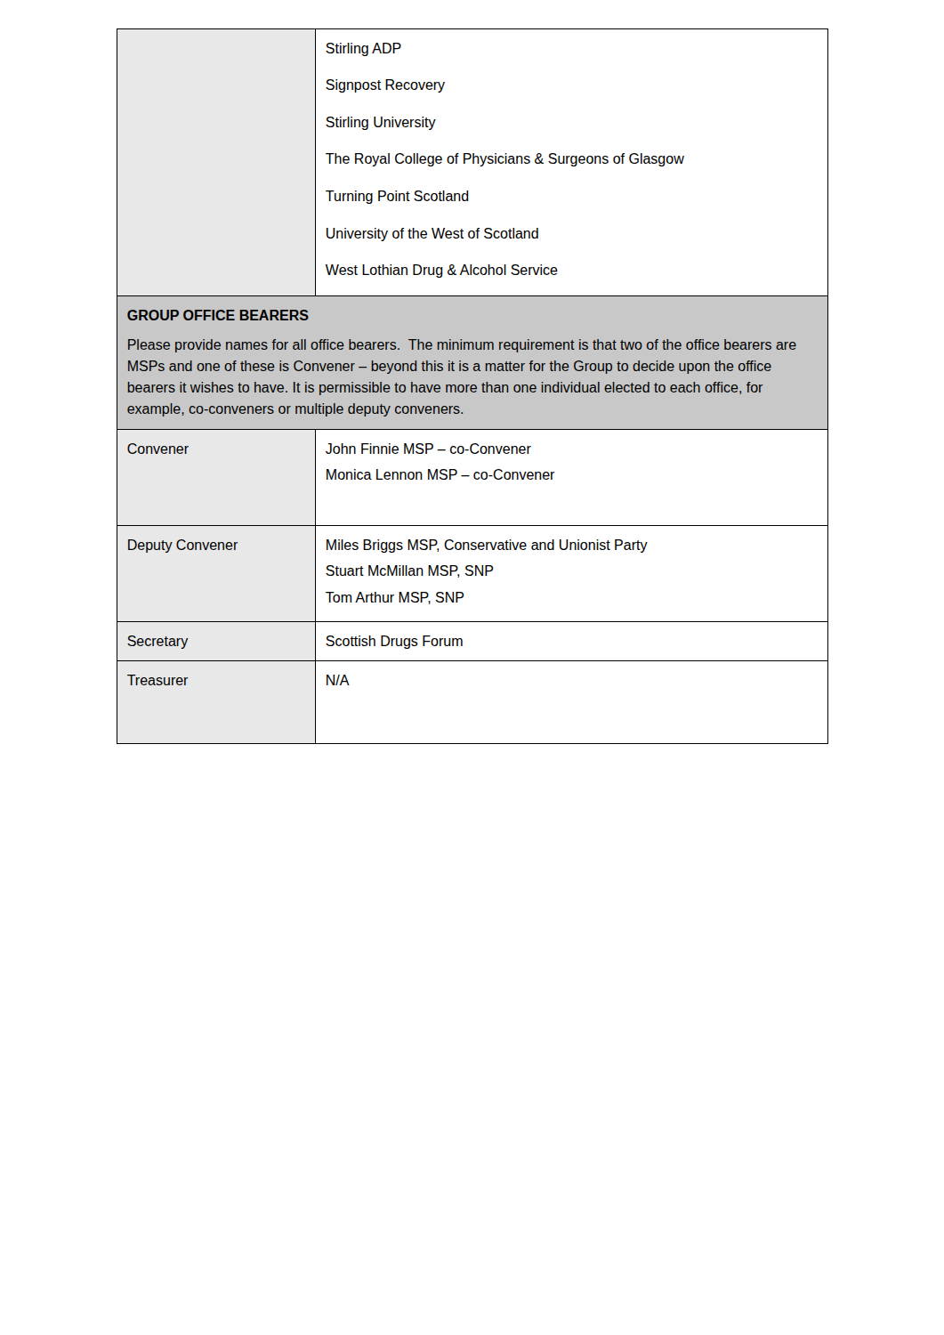| | Stirling ADP Signpost Recovery Stirling University The Royal College of Physicians & Surgeons of Glasgow Turning Point Scotland University of the West of Scotland West Lothian Drug & Alcohol Service |
| GROUP OFFICE BEARERS Please provide names for all office bearers. The minimum requirement is that two of the office bearers are MSPs and one of these is Convener – beyond this it is a matter for the Group to decide upon the office bearers it wishes to have. It is permissible to have more than one individual elected to each office, for example, co-conveners or multiple deputy conveners. |
| Convener | John Finnie MSP – co-Convener Monica Lennon MSP – co-Convener |
| Deputy Convener | Miles Briggs MSP, Conservative and Unionist Party Stuart McMillan MSP, SNP Tom Arthur MSP, SNP |
| Secretary | Scottish Drugs Forum |
| Treasurer | N/A |